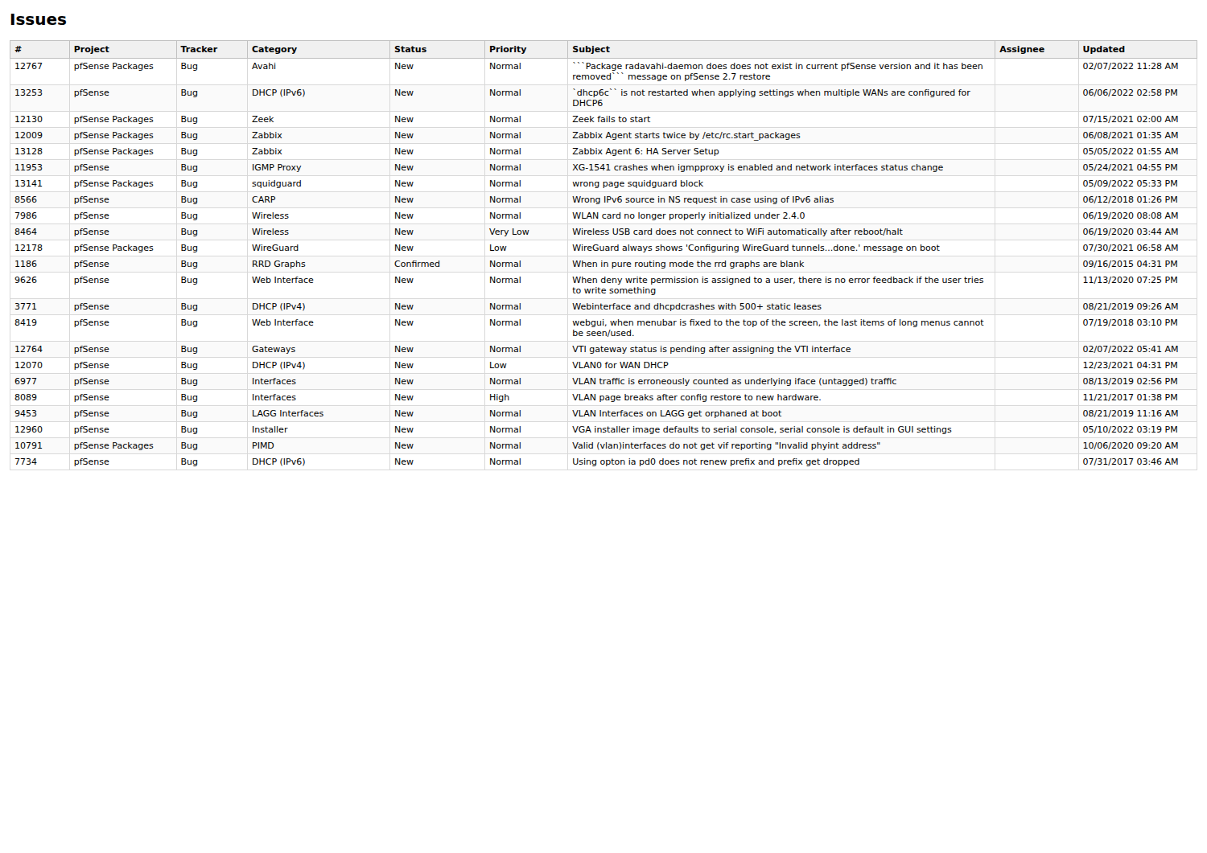Issues
| # | Project | Tracker | Category | Status | Priority | Subject | Assignee | Updated |
| --- | --- | --- | --- | --- | --- | --- | --- | --- |
| 12767 | pfSense Packages | Bug | Avahi | New | Normal | ```Package radavahi-daemon does does not exist in current pfSense version and it has been removed``` message on pfSense 2.7 restore | | 02/07/2022 11:28 AM |
| 13253 | pfSense | Bug | DHCP (IPv6) | New | Normal | `dhcp6c`` is not restarted when applying settings when multiple WANs are configured for DHCP6 | | 06/06/2022 02:58 PM |
| 12130 | pfSense Packages | Bug | Zeek | New | Normal | Zeek fails to start | | 07/15/2021 02:00 AM |
| 12009 | pfSense Packages | Bug | Zabbix | New | Normal | Zabbix Agent starts twice by /etc/rc.start_packages | | 06/08/2021 01:35 AM |
| 13128 | pfSense Packages | Bug | Zabbix | New | Normal | Zabbix Agent 6: HA Server Setup | | 05/05/2022 01:55 AM |
| 11953 | pfSense | Bug | IGMP Proxy | New | Normal | XG-1541 crashes when igmpproxy is enabled and network interfaces status change | | 05/24/2021 04:55 PM |
| 13141 | pfSense Packages | Bug | squidguard | New | Normal | wrong page squidguard block | | 05/09/2022 05:33 PM |
| 8566 | pfSense | Bug | CARP | New | Normal | Wrong IPv6 source in NS request in case using of IPv6 alias | | 06/12/2018 01:26 PM |
| 7986 | pfSense | Bug | Wireless | New | Normal | WLAN card no longer properly initialized under 2.4.0 | | 06/19/2020 08:08 AM |
| 8464 | pfSense | Bug | Wireless | New | Very Low | Wireless USB card does not connect to WiFi automatically after reboot/halt | | 06/19/2020 03:44 AM |
| 12178 | pfSense Packages | Bug | WireGuard | New | Low | WireGuard always shows 'Configuring WireGuard tunnels...done.' message on boot | | 07/30/2021 06:58 AM |
| 1186 | pfSense | Bug | RRD Graphs | Confirmed | Normal | When in pure routing mode the rrd graphs are blank | | 09/16/2015 04:31 PM |
| 9626 | pfSense | Bug | Web Interface | New | Normal | When deny write permission is assigned to a user, there is no error feedback if the user tries to write something | | 11/13/2020 07:25 PM |
| 3771 | pfSense | Bug | DHCP (IPv4) | New | Normal | Webinterface and dhcpdcrashes with 500+ static leases | | 08/21/2019 09:26 AM |
| 8419 | pfSense | Bug | Web Interface | New | Normal | webgui, when menubar is fixed to the top of the screen, the last items of long menus cannot be seen/used. | | 07/19/2018 03:10 PM |
| 12764 | pfSense | Bug | Gateways | New | Normal | VTI gateway status is pending after assigning the VTI interface | | 02/07/2022 05:41 AM |
| 12070 | pfSense | Bug | DHCP (IPv4) | New | Low | VLAN0 for WAN DHCP | | 12/23/2021 04:31 PM |
| 6977 | pfSense | Bug | Interfaces | New | Normal | VLAN traffic is erroneously counted as underlying iface (untagged) traffic | | 08/13/2019 02:56 PM |
| 8089 | pfSense | Bug | Interfaces | New | High | VLAN page breaks after config restore to new hardware. | | 11/21/2017 01:38 PM |
| 9453 | pfSense | Bug | LAGG Interfaces | New | Normal | VLAN Interfaces on LAGG get orphaned at boot | | 08/21/2019 11:16 AM |
| 12960 | pfSense | Bug | Installer | New | Normal | VGA installer image defaults to serial console, serial console is default in GUI settings | | 05/10/2022 03:19 PM |
| 10791 | pfSense Packages | Bug | PIMD | New | Normal | Valid (vlan)interfaces do not get vif reporting "Invalid phyint address" | | 10/06/2020 09:20 AM |
| 7734 | pfSense | Bug | DHCP (IPv6) | New | Normal | Using opton ia pd0 does not renew prefix and prefix get dropped | | 07/31/2017 03:46 AM |